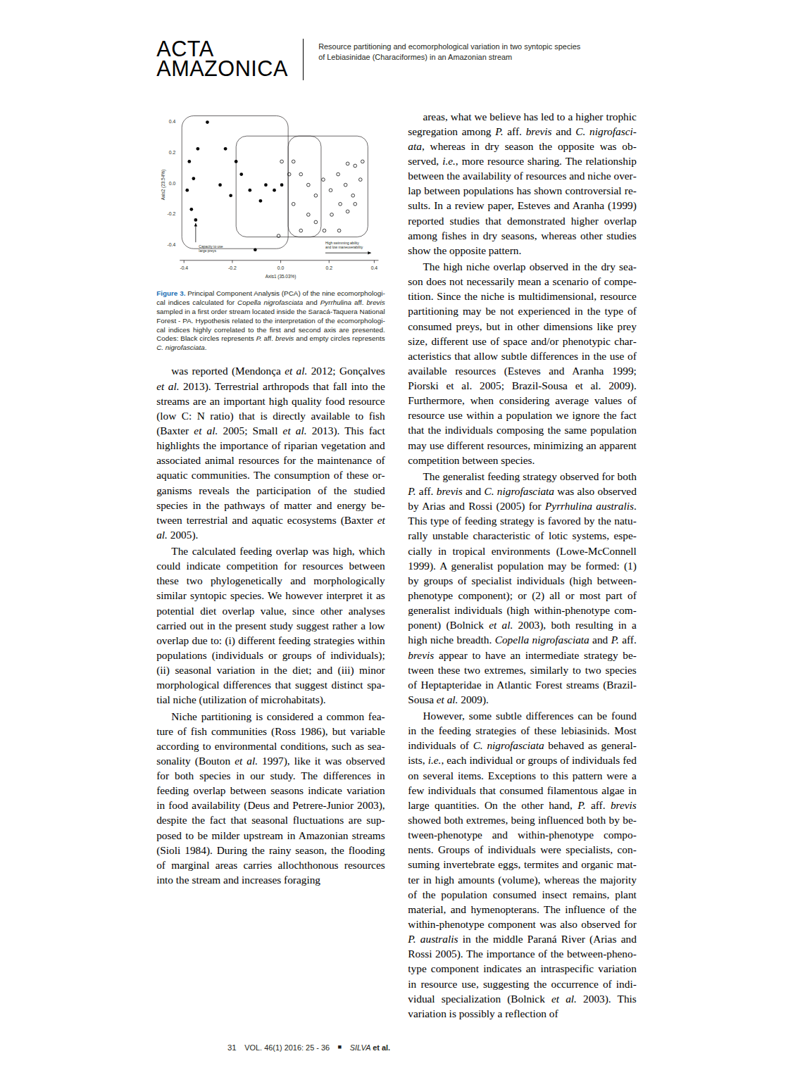ACTA AMAZONICA
Resource partitioning and ecomorphological variation in two syntopic species
of Lebiasinidae (Characiformes) in an Amazonian stream
0.4 0.2 0.0 -0.2 -0.4 Axis2 (23.54%) -0.4 -0.2 0.0 0.2 0.4 Axis1 (35.03%) Capacity to use large preys High swimming ability and low maneuverability
Figure 3. Principal Component Analysis (PCA) of the nine ecomorphological indices calculated for Copella nigrofasciata and Pyrrhulina aff. brevis sampled in a first order stream located inside the Saracá-Taquera National Forest - PA. Hypothesis related to the interpretation of the ecomorphological indices highly correlated to the first and second axis are presented. Codes: Black circles represents P. aff. brevis and empty circles represents C. nigrofasciata.
was reported (Mendonça et al. 2012; Gonçalves et al. 2013). Terrestrial arthropods that fall into the streams are an important high quality food resource (low C: N ratio) that is directly available to fish (Baxter et al. 2005; Small et al. 2013). This fact highlights the importance of riparian vegetation and associated animal resources for the maintenance of aquatic communities. The consumption of these organisms reveals the participation of the studied species in the pathways of matter and energy between terrestrial and aquatic ecosystems (Baxter et al. 2005).
The calculated feeding overlap was high, which could indicate competition for resources between these two phylogenetically and morphologically similar syntopic species. We however interpret it as potential diet overlap value, since other analyses carried out in the present study suggest rather a low overlap due to: (i) different feeding strategies within populations (individuals or groups of individuals); (ii) seasonal variation in the diet; and (iii) minor morphological differences that suggest distinct spatial niche (utilization of microhabitats).
Niche partitioning is considered a common feature of fish communities (Ross 1986), but variable according to environmental conditions, such as seasonality (Bouton et al. 1997), like it was observed for both species in our study. The differences in feeding overlap between seasons indicate variation in food availability (Deus and Petrere-Junior 2003), despite the fact that seasonal fluctuations are supposed to be milder upstream in Amazonian streams (Sioli 1984). During the rainy season, the flooding of marginal areas carries allochthonous resources into the stream and increases foraging
areas, what we believe has led to a higher trophic segregation among P. aff. brevis and C. nigrofasciata, whereas in dry season the opposite was observed, i.e., more resource sharing. The relationship between the availability of resources and niche overlap between populations has shown controversial results. In a review paper, Esteves and Aranha (1999) reported studies that demonstrated higher overlap among fishes in dry seasons, whereas other studies show the opposite pattern.
The high niche overlap observed in the dry season does not necessarily mean a scenario of competition. Since the niche is multidimensional, resource partitioning may be not experienced in the type of consumed preys, but in other dimensions like prey size, different use of space and/or phenotypic characteristics that allow subtle differences in the use of available resources (Esteves and Aranha 1999; Piorski et al. 2005; Brazil-Sousa et al. 2009). Furthermore, when considering average values of resource use within a population we ignore the fact that the individuals composing the same population may use different resources, minimizing an apparent competition between species.
The generalist feeding strategy observed for both P. aff. brevis and C. nigrofasciata was also observed by Arias and Rossi (2005) for Pyrrhulina australis. This type of feeding strategy is favored by the naturally unstable characteristic of lotic systems, especially in tropical environments (Lowe-McConnell 1999). A generalist population may be formed: (1) by groups of specialist individuals (high between-phenotype component); or (2) all or most part of generalist individuals (high within-phenotype component) (Bolnick et al. 2003), both resulting in a high niche breadth. Copella nigrofasciata and P. aff. brevis appear to have an intermediate strategy between these two extremes, similarly to two species of Heptapteridae in Atlantic Forest streams (Brazil-Sousa et al. 2009).
However, some subtle differences can be found in the feeding strategies of these lebiasinids. Most individuals of C. nigrofasciata behaved as generalists, i.e., each individual or groups of individuals fed on several items. Exceptions to this pattern were a few individuals that consumed filamentous algae in large quantities. On the other hand, P. aff. brevis showed both extremes, being influenced both by between-phenotype and within-phenotype components. Groups of individuals were specialists, consuming invertebrate eggs, termites and organic matter in high amounts (volume), whereas the majority of the population consumed insect remains, plant material, and hymenopterans. The influence of the within-phenotype component was also observed for P. australis in the middle Paraná River (Arias and Rossi 2005). The importance of the between-phenotype component indicates an intraspecific variation in resource use, suggesting the occurrence of individual specialization (Bolnick et al. 2003). This variation is possibly a reflection of
31 VOL. 46(1) 2016: 25 - 36 ■ SILVA et al.